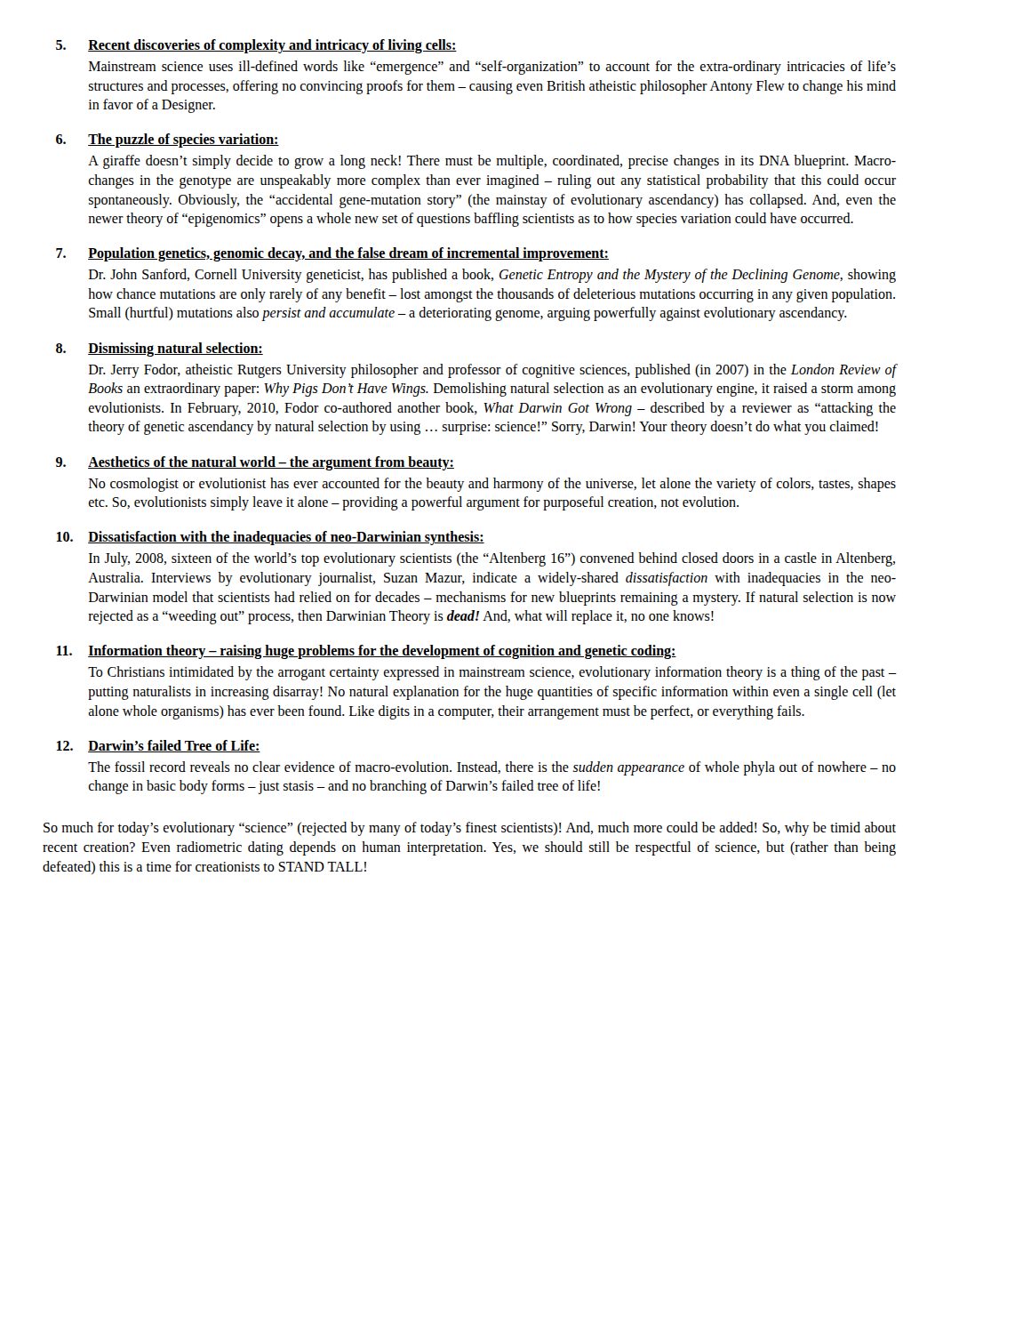5. Recent discoveries of complexity and intricacy of living cells: Mainstream science uses ill-defined words like “emergence” and “self-organization” to account for the extra-ordinary intricacies of life’s structures and processes, offering no convincing proofs for them – causing even British atheistic philosopher Antony Flew to change his mind in favor of a Designer.
6. The puzzle of species variation: A giraffe doesn’t simply decide to grow a long neck! There must be multiple, coordinated, precise changes in its DNA blueprint. Macro-changes in the genotype are unspeakably more complex than ever imagined – ruling out any statistical probability that this could occur spontaneously. Obviously, the “accidental gene-mutation story” (the mainstay of evolutionary ascendancy) has collapsed. And, even the newer theory of “epigenomics” opens a whole new set of questions baffling scientists as to how species variation could have occurred.
7. Population genetics, genomic decay, and the false dream of incremental improvement: Dr. John Sanford, Cornell University geneticist, has published a book, Genetic Entropy and the Mystery of the Declining Genome, showing how chance mutations are only rarely of any benefit – lost amongst the thousands of deleterious mutations occurring in any given population. Small (hurtful) mutations also persist and accumulate – a deteriorating genome, arguing powerfully against evolutionary ascendancy.
8. Dismissing natural selection: Dr. Jerry Fodor, atheistic Rutgers University philosopher and professor of cognitive sciences, published (in 2007) in the London Review of Books an extraordinary paper: Why Pigs Don’t Have Wings. Demolishing natural selection as an evolutionary engine, it raised a storm among evolutionists. In February, 2010, Fodor co-authored another book, What Darwin Got Wrong – described by a reviewer as “attacking the theory of genetic ascendancy by natural selection by using … surprise: science!” Sorry, Darwin! Your theory doesn’t do what you claimed!
9. Aesthetics of the natural world – the argument from beauty: No cosmologist or evolutionist has ever accounted for the beauty and harmony of the universe, let alone the variety of colors, tastes, shapes etc. So, evolutionists simply leave it alone – providing a powerful argument for purposeful creation, not evolution.
10. Dissatisfaction with the inadequacies of neo-Darwinian synthesis: In July, 2008, sixteen of the world’s top evolutionary scientists (the “Altenberg 16”) convened behind closed doors in a castle in Altenberg, Australia. Interviews by evolutionary journalist, Suzan Mazur, indicate a widely-shared dissatisfaction with inadequacies in the neo-Darwinian model that scientists had relied on for decades – mechanisms for new blueprints remaining a mystery. If natural selection is now rejected as a “weeding out” process, then Darwinian Theory is dead! And, what will replace it, no one knows!
11. Information theory – raising huge problems for the development of cognition and genetic coding: To Christians intimidated by the arrogant certainty expressed in mainstream science, evolutionary information theory is a thing of the past – putting naturalists in increasing disarray! No natural explanation for the huge quantities of specific information within even a single cell (let alone whole organisms) has ever been found. Like digits in a computer, their arrangement must be perfect, or everything fails.
12. Darwin’s failed Tree of Life: The fossil record reveals no clear evidence of macro-evolution. Instead, there is the sudden appearance of whole phyla out of nowhere – no change in basic body forms – just stasis – and no branching of Darwin’s failed tree of life!
So much for today’s evolutionary “science” (rejected by many of today’s finest scientists)! And, much more could be added! So, why be timid about recent creation? Even radiometric dating depends on human interpretation. Yes, we should still be respectful of science, but (rather than being defeated) this is a time for creationists to STAND TALL!